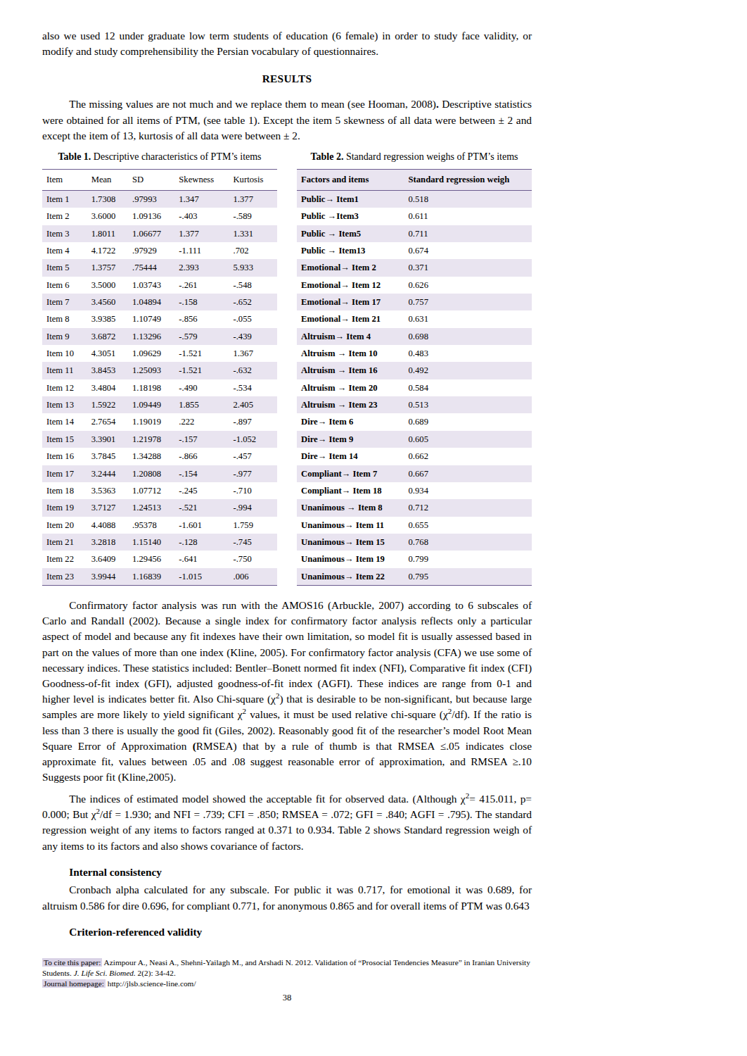also we used 12 under graduate low term students of education (6 female) in order to study face validity, or modify and study comprehensibility the Persian vocabulary of questionnaires.
RESULTS
The missing values are not much and we replace them to mean (see Hooman, 2008). Descriptive statistics were obtained for all items of PTM, (see table 1). Except the item 5 skewness of all data were between ± 2 and except the item of 13, kurtosis of all data were between ± 2.
Table 1. Descriptive characteristics of PTM’s items
| Item | Mean | SD | Skewness | Kurtosis |
| --- | --- | --- | --- | --- |
| Item 1 | 1.7308 | .97993 | 1.347 | 1.377 |
| Item 2 | 3.6000 | 1.09136 | -.403 | -.589 |
| Item 3 | 1.8011 | 1.06677 | 1.377 | 1.331 |
| Item 4 | 4.1722 | .97929 | -1.111 | .702 |
| Item 5 | 1.3757 | .75444 | 2.393 | 5.933 |
| Item 6 | 3.5000 | 1.03743 | -.261 | -.548 |
| Item 7 | 3.4560 | 1.04894 | -.158 | -.652 |
| Item 8 | 3.9385 | 1.10749 | -.856 | -.055 |
| Item 9 | 3.6872 | 1.13296 | -.579 | -.439 |
| Item 10 | 4.3051 | 1.09629 | -1.521 | 1.367 |
| Item 11 | 3.8453 | 1.25093 | -1.521 | -.632 |
| Item 12 | 3.4804 | 1.18198 | -.490 | -.534 |
| Item 13 | 1.5922 | 1.09449 | 1.855 | 2.405 |
| Item 14 | 2.7654 | 1.19019 | .222 | -.897 |
| Item 15 | 3.3901 | 1.21978 | -.157 | -1.052 |
| Item 16 | 3.7845 | 1.34288 | -.866 | -.457 |
| Item 17 | 3.2444 | 1.20808 | -.154 | -.977 |
| Item 18 | 3.5363 | 1.07712 | -.245 | -.710 |
| Item 19 | 3.7127 | 1.24513 | -.521 | -.994 |
| Item 20 | 4.4088 | .95378 | -1.601 | 1.759 |
| Item 21 | 3.2818 | 1.15140 | -.128 | -.745 |
| Item 22 | 3.6409 | 1.29456 | -.641 | -.750 |
| Item 23 | 3.9944 | 1.16839 | -1.015 | .006 |
Table 2. Standard regression weighs of PTM’s items
| Factors and items | Standard regression weigh |
| --- | --- |
| Public→ Item1 | 0.518 |
| Public →Item3 | 0.611 |
| Public → Item5 | 0.711 |
| Public → Item13 | 0.674 |
| Emotional→ Item 2 | 0.371 |
| Emotional→ Item 12 | 0.626 |
| Emotional→ Item 17 | 0.757 |
| Emotional→ Item 21 | 0.631 |
| Altruism→ Item 4 | 0.698 |
| Altruism → Item 10 | 0.483 |
| Altruism → Item 16 | 0.492 |
| Altruism → Item 20 | 0.584 |
| Altruism → Item 23 | 0.513 |
| Dire→ Item 6 | 0.689 |
| Dire→ Item 9 | 0.605 |
| Dire→ Item 14 | 0.662 |
| Compliant→ Item 7 | 0.667 |
| Compliant→ Item 18 | 0.934 |
| Unanimous → Item 8 | 0.712 |
| Unanimous→ Item 11 | 0.655 |
| Unanimous→ Item 15 | 0.768 |
| Unanimous→ Item 19 | 0.799 |
| Unanimous→ Item 22 | 0.795 |
Confirmatory factor analysis was run with the AMOS16 (Arbuckle, 2007) according to 6 subscales of Carlo and Randall (2002). Because a single index for confirmatory factor analysis reflects only a particular aspect of model and because any fit indexes have their own limitation, so model fit is usually assessed based in part on the values of more than one index (Kline, 2005). For confirmatory factor analysis (CFA) we use some of necessary indices. These statistics included: Bentler–Bonett normed fit index (NFI), Comparative fit index (CFI) Goodness-of-fit index (GFI), adjusted goodness-of-fit index (AGFI). These indices are range from 0-1 and higher level is indicates better fit. Also Chi-square (χ2) that is desirable to be non-significant, but because large samples are more likely to yield significant χ2 values, it must be used relative chi-square (χ2/df). If the ratio is less than 3 there is usually the good fit (Giles, 2002). Reasonably good fit of the researcher’s model Root Mean Square Error of Approximation (RMSEA) that by a rule of thumb is that RMSEA ≤.05 indicates close approximate fit, values between .05 and .08 suggest reasonable error of approximation, and RMSEA ≥.10 Suggests poor fit (Kline,2005).
The indices of estimated model showed the acceptable fit for observed data. (Although χ2= 415.011, p= 0.000; But χ2/df = 1.930; and NFI = .739; CFI = .850; RMSEA = .072; GFI = .840; AGFI = .795). The standard regression weight of any items to factors ranged at 0.371 to 0.934. Table 2 shows Standard regression weigh of any items to its factors and also shows covariance of factors.
Internal consistency
Cronbach alpha calculated for any subscale. For public it was 0.717, for emotional it was 0.689, for altruism 0.586 for dire 0.696, for compliant 0.771, for anonymous 0.865 and for overall items of PTM was 0.643
Criterion-referenced validity
To cite this paper: Azimpour A., Neasi A., Shehni-Yailagh M., and Arshadi N. 2012. Validation of “Prosocial Tendencies Measure” in Iranian University Students. J. Life Sci. Biomed. 2(2): 34-42.
Journal homepage: http://jlsb.science-line.com/
38